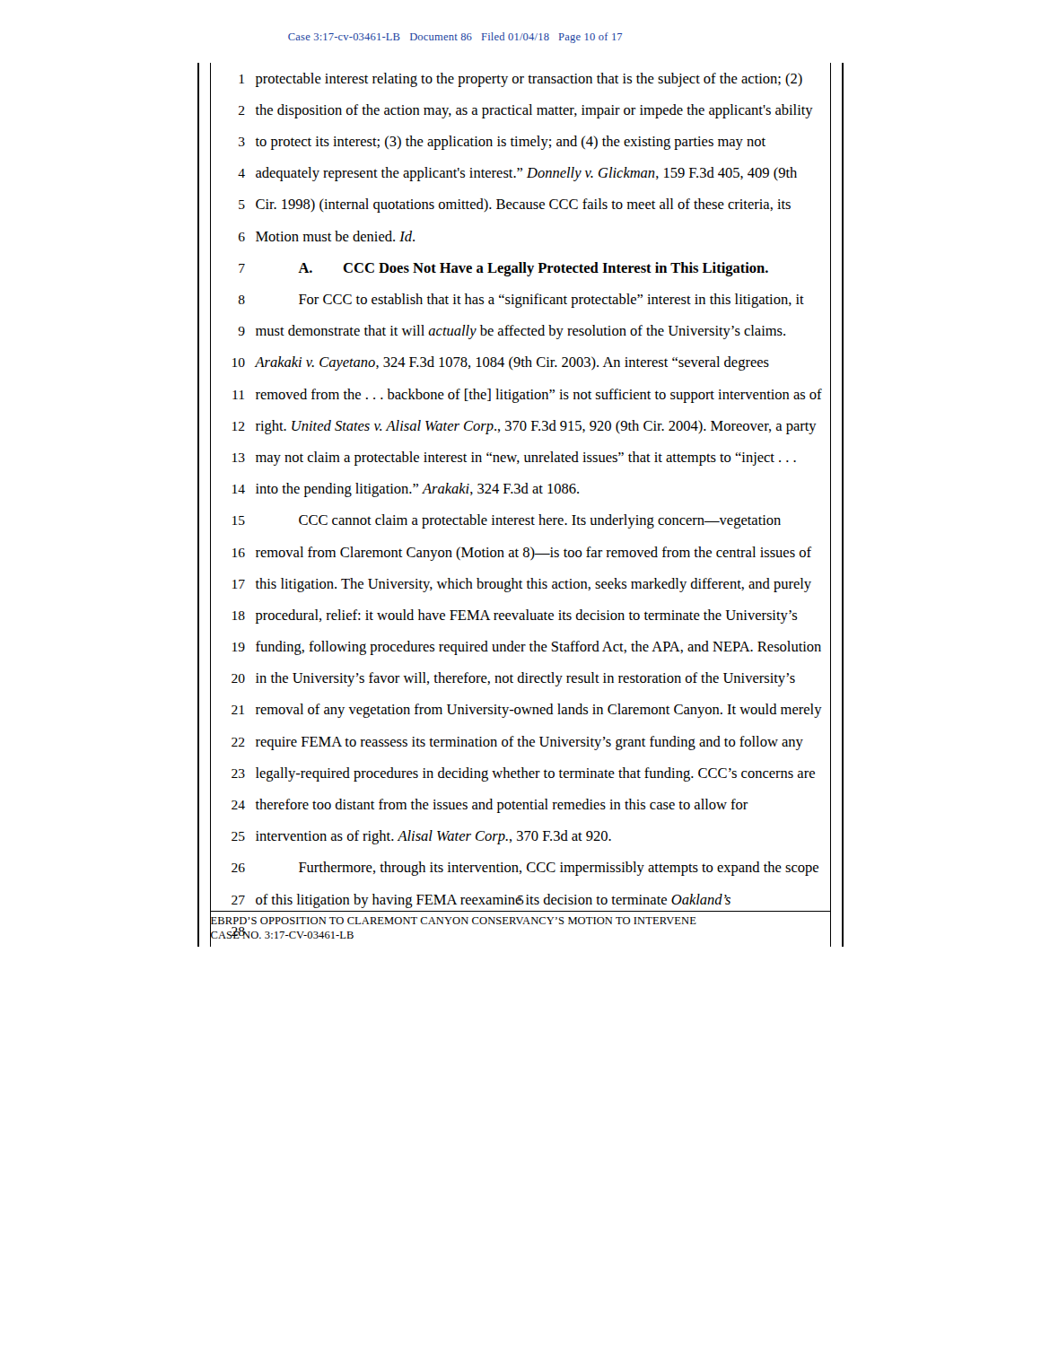Case 3:17-cv-03461-LB Document 86 Filed 01/04/18 Page 10 of 17
1
2
3
4
5
6
7
8
9
10
11
12
13
14
15
16
17
18
19
20
21
22
23
24
25
26
27
28
protectable interest relating to the property or transaction that is the subject of the action; (2) the disposition of the action may, as a practical matter, impair or impede the applicant's ability to protect its interest; (3) the application is timely; and (4) the existing parties may not adequately represent the applicant's interest.” Donnelly v. Glickman, 159 F.3d 405, 409 (9th Cir. 1998) (internal quotations omitted). Because CCC fails to meet all of these criteria, its Motion must be denied. Id.
A. CCC Does Not Have a Legally Protected Interest in This Litigation.
For CCC to establish that it has a “significant protectable” interest in this litigation, it must demonstrate that it will actually be affected by resolution of the University’s claims. Arakaki v. Cayetano, 324 F.3d 1078, 1084 (9th Cir. 2003). An interest “several degrees removed from the . . . backbone of [the] litigation” is not sufficient to support intervention as of right. United States v. Alisal Water Corp., 370 F.3d 915, 920 (9th Cir. 2004). Moreover, a party may not claim a protectable interest in “new, unrelated issues” that it attempts to “inject . . . into the pending litigation.” Arakaki, 324 F.3d at 1086.
CCC cannot claim a protectable interest here. Its underlying concern—vegetation removal from Claremont Canyon (Motion at 8)—is too far removed from the central issues of this litigation. The University, which brought this action, seeks markedly different, and purely procedural, relief: it would have FEMA reevaluate its decision to terminate the University’s funding, following procedures required under the Stafford Act, the APA, and NEPA. Resolution in the University’s favor will, therefore, not directly result in restoration of the University’s removal of any vegetation from University-owned lands in Claremont Canyon. It would merely require FEMA to reassess its termination of the University’s grant funding and to follow any legally-required procedures in deciding whether to terminate that funding. CCC’s concerns are therefore too distant from the issues and potential remedies in this case to allow for intervention as of right. Alisal Water Corp., 370 F.3d at 920.
Furthermore, through its intervention, CCC impermissibly attempts to expand the scope of this litigation by having FEMA reexamine its decision to terminate Oakland’s
5
EBRPD’S OPPOSITION TO CLAREMONT CANYON CONSERVANCY’S MOTION TO INTERVENE
CASE NO. 3:17-cv-03461-LB